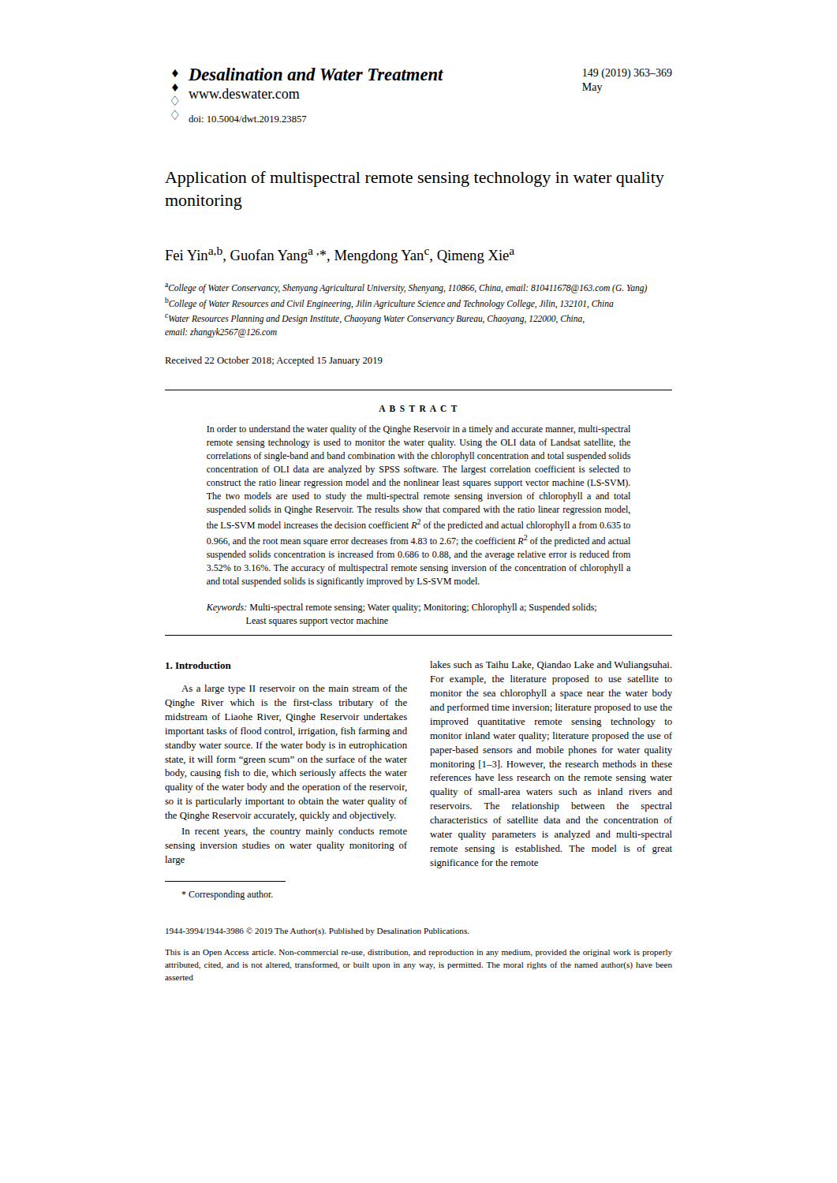♦ ♦ ♢ ♢
Desalination and Water Treatment
www.deswater.com
doi: 10.5004/dwt.2019.23857
149 (2019) 363–369
May
Application of multispectral remote sensing technology in water quality monitoring
Fei Yina,b, Guofan Yanga ,*, Mengdong Yanc, Qimeng Xiea
aCollege of Water Conservancy, Shenyang Agricultural University, Shenyang, 110866, China, email: 810411678@163.com (G. Yang)
bCollege of Water Resources and Civil Engineering, Jilin Agriculture Science and Technology College, Jilin, 132101, China
cWater Resources Planning and Design Institute, Chaoyang Water Conservancy Bureau, Chaoyang, 122000, China,
email: zhangyk2567@126.com
Received 22 October 2018; Accepted 15 January 2019
a b s t r a c t
In order to understand the water quality of the Qinghe Reservoir in a timely and accurate manner, multi-spectral remote sensing technology is used to monitor the water quality. Using the OLI data of Landsat satellite, the correlations of single-band and band combination with the chlorophyll concentration and total suspended solids concentration of OLI data are analyzed by SPSS software. The largest correlation coefficient is selected to construct the ratio linear regression model and the nonlinear least squares support vector machine (LS-SVM). The two models are used to study the multi-spectral remote sensing inversion of chlorophyll a and total suspended solids in Qinghe Reservoir. The results show that compared with the ratio linear regression model, the LS-SVM model increases the decision coefficient R2 of the predicted and actual chlorophyll a from 0.635 to 0.966, and the root mean square error decreases from 4.83 to 2.67; the coefficient R2 of the predicted and actual suspended solids concentration is increased from 0.686 to 0.88, and the average relative error is reduced from 3.52% to 3.16%. The accuracy of multispectral remote sensing inversion of the concentration of chlorophyll a and total suspended solids is significantly improved by LS-SVM model.
Keywords: Multi-spectral remote sensing; Water quality; Monitoring; Chlorophyll a; Suspended solids;Least squares support vector machine
1. Introduction
As a large type II reservoir on the main stream of the Qinghe River which is the first-class tributary of the midstream of Liaohe River, Qinghe Reservoir undertakes important tasks of flood control, irrigation, fish farming and standby water source. If the water body is in eutrophication state, it will form “green scum” on the surface of the water body, causing fish to die, which seriously affects the water quality of the water body and the operation of the reservoir, so it is particularly important to obtain the water quality of the Qinghe Reservoir accurately, quickly and objectively.
In recent years, the country mainly conducts remote sensing inversion studies on water quality monitoring of large
* Corresponding author.
lakes such as Taihu Lake, Qiandao Lake and Wuliangsuhai. For example, the literature proposed to use satellite to monitor the sea chlorophyll a space near the water body and performed time inversion; literature proposed to use the improved quantitative remote sensing technology to monitor inland water quality; literature proposed the use of paper-based sensors and mobile phones for water quality monitoring [1–3]. However, the research methods in these references have less research on the remote sensing water quality of small-area waters such as inland rivers and reservoirs. The relationship between the spectral characteristics of satellite data and the concentration of water quality parameters is analyzed and multi-spectral remote sensing is established. The model is of great significance for the remote
1944-3994/1944-3986 © 2019 The Author(s). Published by Desalination Publications.
This is an Open Access article. Non-commercial re-use, distribution, and reproduction in any medium, provided the original work is properly attributed, cited, and is not altered, transformed, or built upon in any way, is permitted. The moral rights of the named author(s) have been asserted